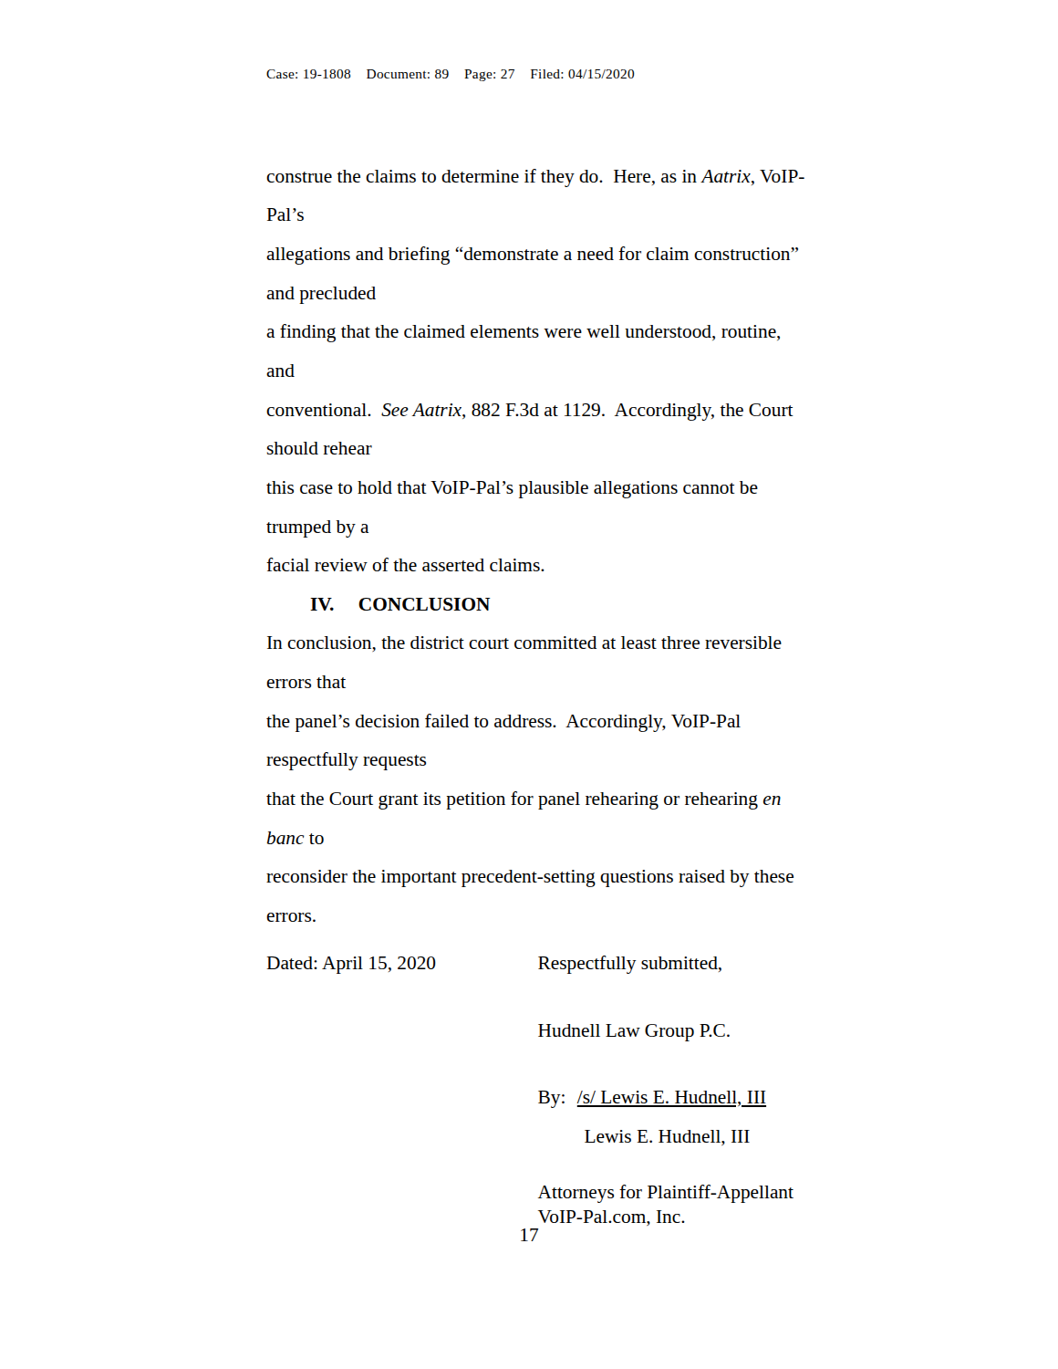Case: 19-1808 Document: 89 Page: 27 Filed: 04/15/2020
construe the claims to determine if they do. Here, as in Aatrix, VoIP-Pal’s
allegations and briefing “demonstrate a need for claim construction” and precluded
a finding that the claimed elements were well understood, routine, and
conventional. See Aatrix, 882 F.3d at 1129. Accordingly, the Court should rehear
this case to hold that VoIP-Pal’s plausible allegations cannot be trumped by a
facial review of the asserted claims.
IV. CONCLUSION
In conclusion, the district court committed at least three reversible errors that
the panel’s decision failed to address. Accordingly, VoIP-Pal respectfully requests
that the Court grant its petition for panel rehearing or rehearing en banc to
reconsider the important precedent-setting questions raised by these errors.
Dated: April 15, 2020
Respectfully submitted,
Hudnell Law Group P.C.
By:
/s/ Lewis E. Hudnell, III
Lewis E. Hudnell, III
Attorneys for Plaintiff-Appellant
VoIP-Pal.com, Inc.
17